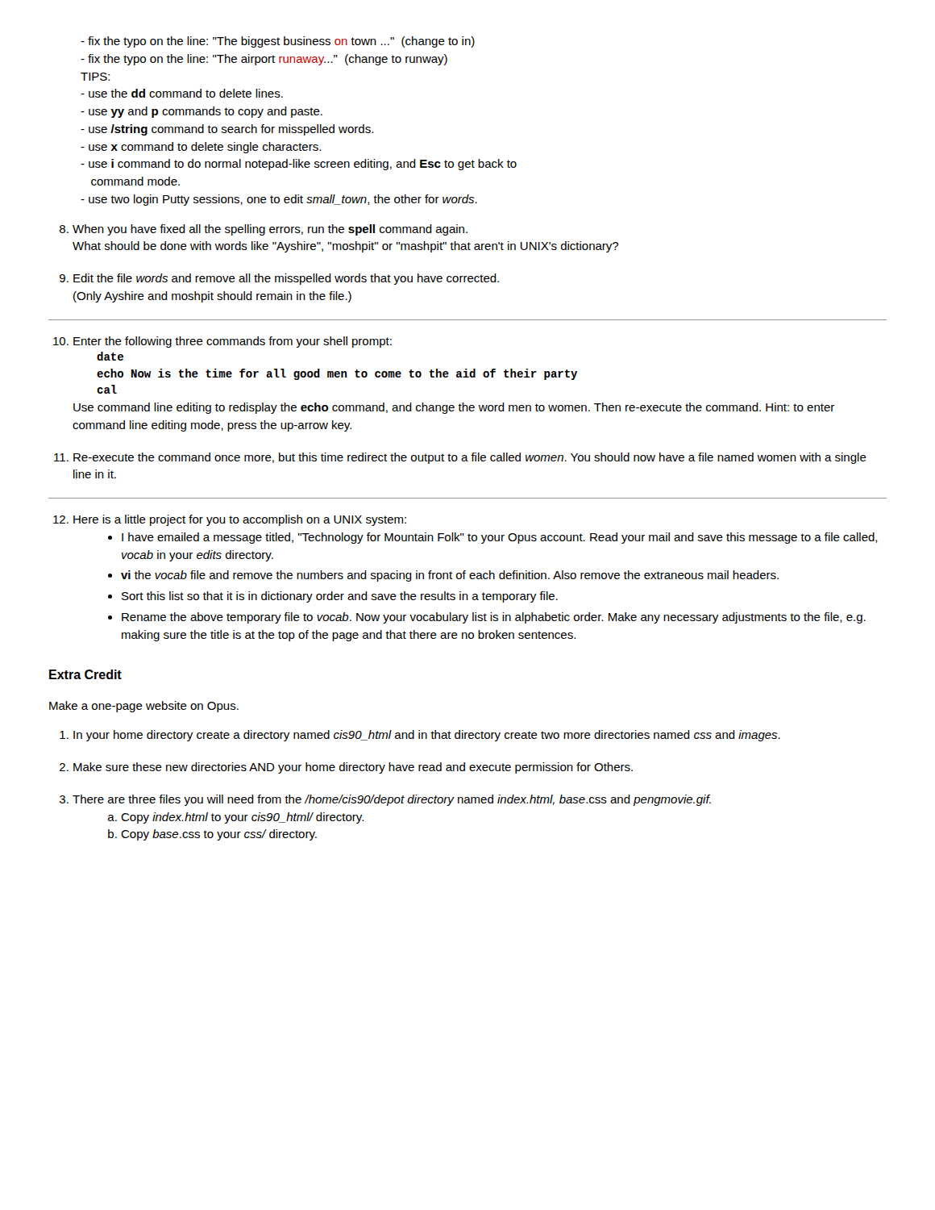- fix the typo on the line: "The biggest business on town ..." (change to in)
- fix the typo on the line: "The airport runaway..." (change to runway)
TIPS:
- use the dd command to delete lines.
- use yy and p commands to copy and paste.
- use /string command to search for misspelled words.
- use x command to delete single characters.
- use i command to do normal notepad-like screen editing, and Esc to get back to
command mode.
- use two login Putty sessions, one to edit small_town, the other for words.
When you have fixed all the spelling errors, run the spell command again.
What should be done with words like "Ayshire", "moshpit" or "mashpit" that aren't in UNIX's dictionary?
Edit the file words and remove all the misspelled words that you have corrected.
(Only Ayshire and moshpit should remain in the file.)
Enter the following three commands from your shell prompt:
date
echo Now is the time for all good men to come to the aid of their party
cal
Use command line editing to redisplay the echo command, and change the word men to women. Then re-execute the command. Hint: to enter command line editing mode, press the up-arrow key.
Re-execute the command once more, but this time redirect the output to a file called women. You should now have a file named women with a single line in it.
Here is a little project for you to accomplish on a UNIX system:
I have emailed a message titled, "Technology for Mountain Folk" to your Opus account. Read your mail and save this message to a file called, vocab in your edits directory.
vi the vocab file and remove the numbers and spacing in front of each definition. Also remove the extraneous mail headers.
Sort this list so that it is in dictionary order and save the results in a temporary file.
Rename the above temporary file to vocab. Now your vocabulary list is in alphabetic order. Make any necessary adjustments to the file, e.g. making sure the title is at the top of the page and that there are no broken sentences.
Extra Credit
Make a one-page website on Opus.
In your home directory create a directory named cis90_html and in that directory create two more directories named css and images.
Make sure these new directories AND your home directory have read and execute permission for Others.
There are three files you will need from the /home/cis90/depot directory named index.html, base.css and pengmovie.gif.
Copy index.html to your cis90_html/ directory.
Copy base.css to your css/ directory.